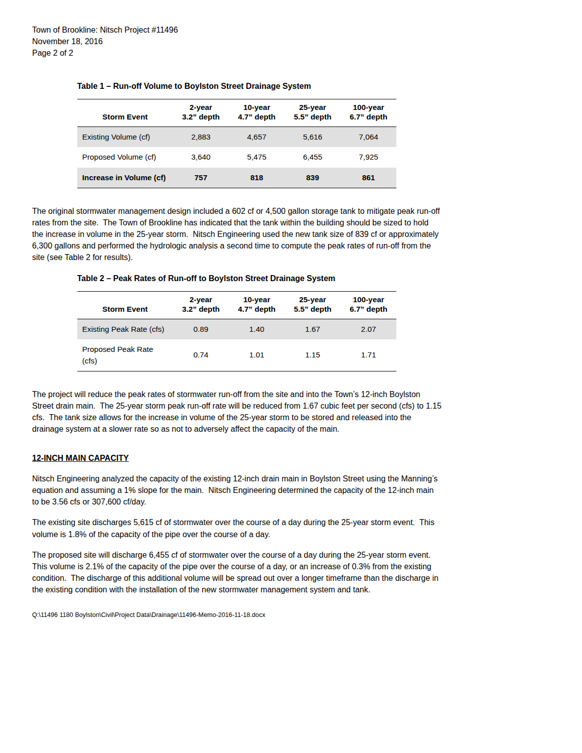Town of Brookline: Nitsch Project #11496
November 18, 2016
Page 2 of 2
Table 1 – Run-off Volume to Boylston Street Drainage System
| Storm Event | 2-year 3.2” depth | 10-year 4.7” depth | 25-year 5.5” depth | 100-year 6.7” depth |
| --- | --- | --- | --- | --- |
| Existing Volume (cf) | 2,883 | 4,657 | 5,616 | 7,064 |
| Proposed Volume (cf) | 3,640 | 5,475 | 6,455 | 7,925 |
| Increase in Volume (cf) | 757 | 818 | 839 | 861 |
The original stormwater management design included a 602 cf or 4,500 gallon storage tank to mitigate peak run-off rates from the site. The Town of Brookline has indicated that the tank within the building should be sized to hold the increase in volume in the 25-year storm. Nitsch Engineering used the new tank size of 839 cf or approximately 6,300 gallons and performed the hydrologic analysis a second time to compute the peak rates of run-off from the site (see Table 2 for results).
Table 2 – Peak Rates of Run-off to Boylston Street Drainage System
| Storm Event | 2-year 3.2” depth | 10-year 4.7” depth | 25-year 5.5” depth | 100-year 6.7” depth |
| --- | --- | --- | --- | --- |
| Existing Peak Rate (cfs) | 0.89 | 1.40 | 1.67 | 2.07 |
| Proposed Peak Rate (cfs) | 0.74 | 1.01 | 1.15 | 1.71 |
The project will reduce the peak rates of stormwater run-off from the site and into the Town’s 12-inch Boylston Street drain main. The 25-year storm peak run-off rate will be reduced from 1.67 cubic feet per second (cfs) to 1.15 cfs. The tank size allows for the increase in volume of the 25-year storm to be stored and released into the drainage system at a slower rate so as not to adversely affect the capacity of the main.
12-INCH MAIN CAPACITY
Nitsch Engineering analyzed the capacity of the existing 12-inch drain main in Boylston Street using the Manning’s equation and assuming a 1% slope for the main. Nitsch Engineering determined the capacity of the 12-inch main to be 3.56 cfs or 307,600 cf/day.
The existing site discharges 5,615 cf of stormwater over the course of a day during the 25-year storm event. This volume is 1.8% of the capacity of the pipe over the course of a day.
The proposed site will discharge 6,455 cf of stormwater over the course of a day during the 25-year storm event. This volume is 2.1% of the capacity of the pipe over the course of a day, or an increase of 0.3% from the existing condition. The discharge of this additional volume will be spread out over a longer timeframe than the discharge in the existing condition with the installation of the new stormwater management system and tank.
Q:\11496 1180 Boylston\Civil\Project Data\Drainage\11496-Memo-2016-11-18.docx